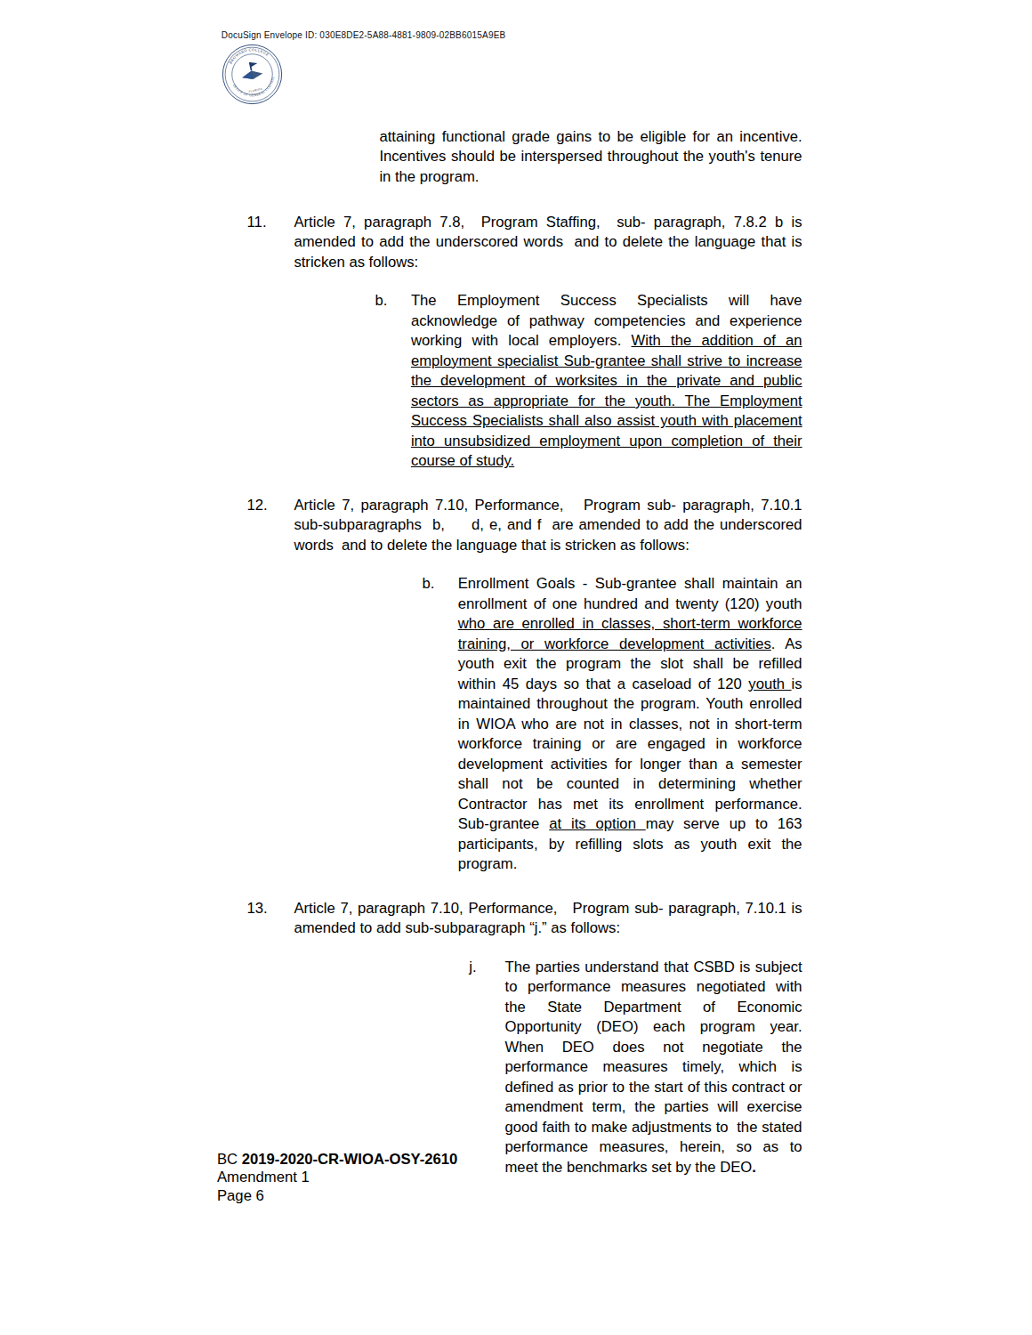DocuSign Envelope ID: 030E8DE2-5A88-4881-9809-02BB6015A9EB
BROWARD COLLEGE OFFICE OF GENERAL COUNSEL FLORIDA
attaining functional grade gains to be eligible for an incentive. Incentives should be interspersed throughout the youth's tenure in the program.
11. Article 7, paragraph 7.8, Program Staffing, sub- paragraph, 7.8.2 b is amended to add the underscored words and to delete the language that is stricken as follows:
b. The Employment Success Specialists will have acknowledge of pathway competencies and experience working with local employers. With the addition of an employment specialist Sub-grantee shall strive to increase the development of worksites in the private and public sectors as appropriate for the youth. The Employment Success Specialists shall also assist youth with placement into unsubsidized employment upon completion of their course of study.
12. Article 7, paragraph 7.10, Performance, Program sub- paragraph, 7.10.1 sub-subparagraphs b, d, e, and f are amended to add the underscored words and to delete the language that is stricken as follows:
b. Enrollment Goals - Sub-grantee shall maintain an enrollment of one hundred and twenty (120) youth who are enrolled in classes, short-term workforce training, or workforce development activities. As youth exit the program the slot shall be refilled within 45 days so that a caseload of 120 youth is maintained throughout the program. Youth enrolled in WIOA who are not in classes, not in short-term workforce training or are engaged in workforce development activities for longer than a semester shall not be counted in determining whether Contractor has met its enrollment performance. Sub-grantee at its option may serve up to 163 participants, by refilling slots as youth exit the program.
13. Article 7, paragraph 7.10, Performance, Program sub- paragraph, 7.10.1 is amended to add sub-subparagraph “j.” as follows:
j. The parties understand that CSBD is subject to performance measures negotiated with the State Department of Economic Opportunity (DEO) each program year. When DEO does not negotiate the performance measures timely, which is defined as prior to the start of this contract or amendment term, the parties will exercise good faith to make adjustments to the stated performance measures, herein, so as to meet the benchmarks set by the DEO.
BC 2019-2020-CR-WIOA-OSY-2610
Amendment 1
Page 6